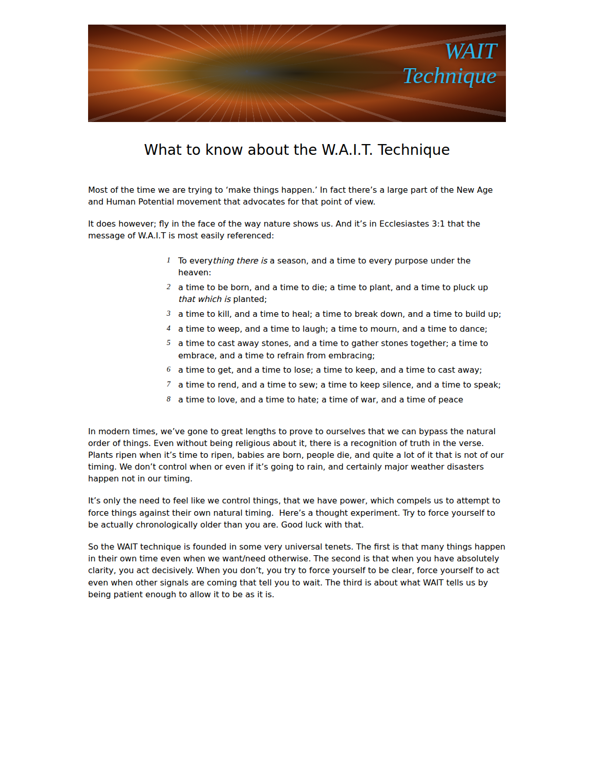WAIT
Technique
What to know about the W.A.I.T. Technique
Most of the time we are trying to ‘make things happen.’ In fact there’s a large part of the New Age and Human Potential movement that advocates for that point of view.
It does however; fly in the face of the way nature shows us. And it’s in Ecclesiastes 3:1 that the message of W.A.I.T is most easily referenced:
To everything there is a season, and a time to every purpose under the heaven:
a time to be born, and a time to die; a time to plant, and a time to pluck up that which is planted;
a time to kill, and a time to heal; a time to break down, and a time to build up;
a time to weep, and a time to laugh; a time to mourn, and a time to dance;
a time to cast away stones, and a time to gather stones together; a time to embrace, and a time to refrain from embracing;
a time to get, and a time to lose; a time to keep, and a time to cast away;
a time to rend, and a time to sew; a time to keep silence, and a time to speak;
a time to love, and a time to hate; a time of war, and a time of peace
In modern times, we’ve gone to great lengths to prove to ourselves that we can bypass the natural order of things. Even without being religious about it, there is a recognition of truth in the verse. Plants ripen when it’s time to ripen, babies are born, people die, and quite a lot of it that is not of our timing. We don’t control when or even if it’s going to rain, and certainly major weather disasters happen not in our timing.
It’s only the need to feel like we control things, that we have power, which compels us to attempt to force things against their own natural timing. Here’s a thought experiment. Try to force yourself to be actually chronologically older than you are. Good luck with that.
So the WAIT technique is founded in some very universal tenets. The first is that many things happen in their own time even when we want/need otherwise. The second is that when you have absolutely clarity, you act decisively. When you don’t, you try to force yourself to be clear, force yourself to act even when other signals are coming that tell you to wait. The third is about what WAIT tells us by being patient enough to allow it to be as it is.